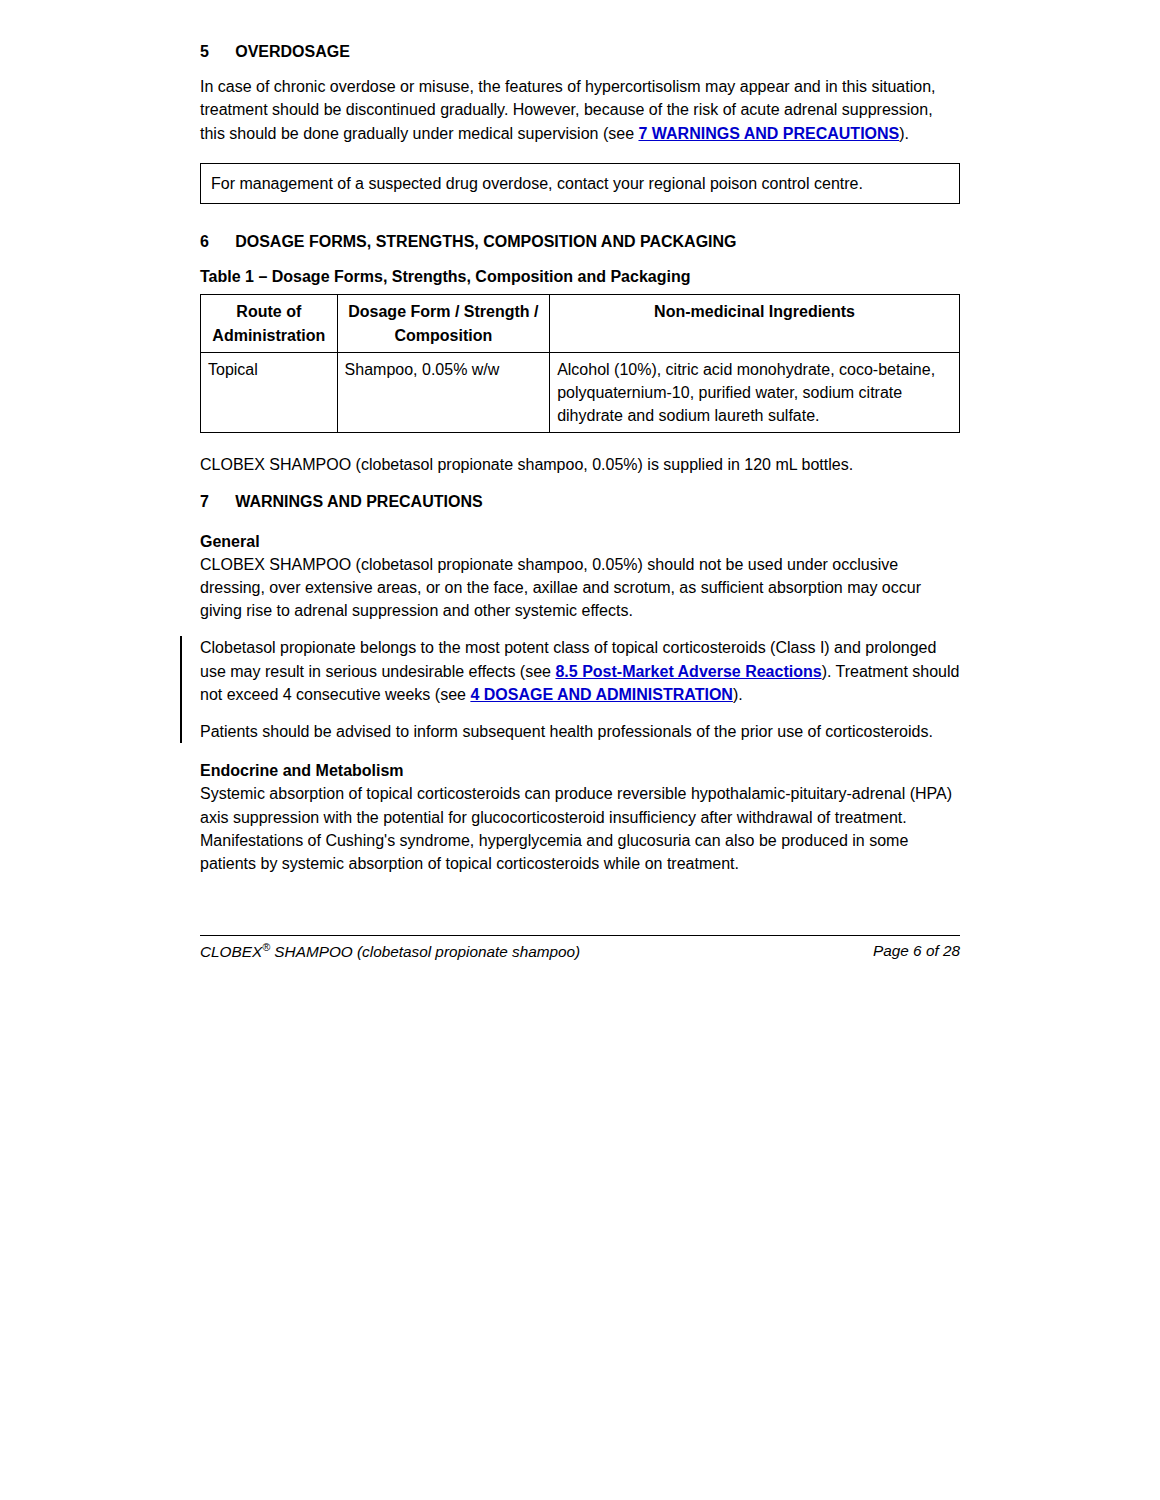5 OVERDOSAGE
In case of chronic overdose or misuse, the features of hypercortisolism may appear and in this situation, treatment should be discontinued gradually. However, because of the risk of acute adrenal suppression, this should be done gradually under medical supervision (see 7 WARNINGS AND PRECAUTIONS).
For management of a suspected drug overdose, contact your regional poison control centre.
6 DOSAGE FORMS, STRENGTHS, COMPOSITION AND PACKAGING
Table 1 – Dosage Forms, Strengths, Composition and Packaging
| Route of Administration | Dosage Form / Strength / Composition | Non-medicinal Ingredients |
| --- | --- | --- |
| Topical | Shampoo, 0.05% w/w | Alcohol (10%), citric acid monohydrate, coco-betaine, polyquaternium-10, purified water, sodium citrate dihydrate and sodium laureth sulfate. |
CLOBEX SHAMPOO (clobetasol propionate shampoo, 0.05%) is supplied in 120 mL bottles.
7 WARNINGS AND PRECAUTIONS
General
CLOBEX SHAMPOO (clobetasol propionate shampoo, 0.05%) should not be used under occlusive dressing, over extensive areas, or on the face, axillae and scrotum, as sufficient absorption may occur giving rise to adrenal suppression and other systemic effects.
Clobetasol propionate belongs to the most potent class of topical corticosteroids (Class I) and prolonged use may result in serious undesirable effects (see 8.5 Post-Market Adverse Reactions). Treatment should not exceed 4 consecutive weeks (see 4 DOSAGE AND ADMINISTRATION).
Patients should be advised to inform subsequent health professionals of the prior use of corticosteroids.
Endocrine and Metabolism
Systemic absorption of topical corticosteroids can produce reversible hypothalamic-pituitary-adrenal (HPA) axis suppression with the potential for glucocorticosteroid insufficiency after withdrawal of treatment. Manifestations of Cushing's syndrome, hyperglycemia and glucosuria can also be produced in some patients by systemic absorption of topical corticosteroids while on treatment.
CLOBEX® SHAMPOO (clobetasol propionate shampoo)
Page 6 of 28